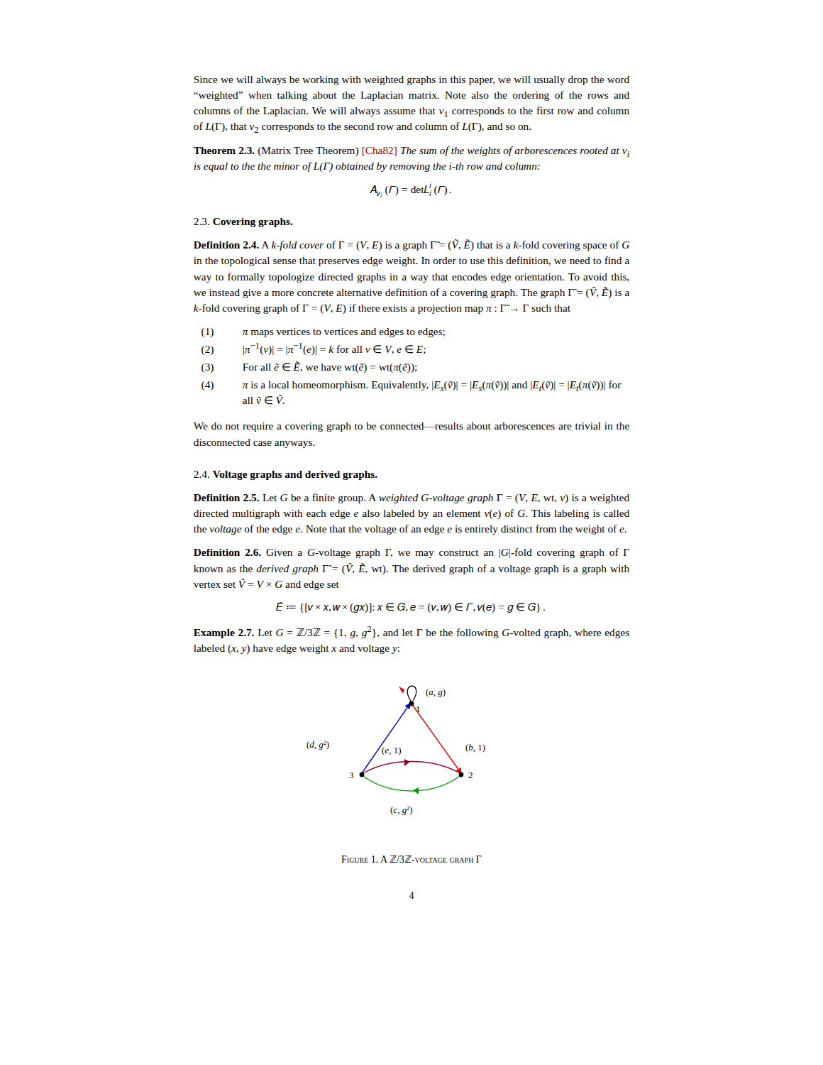Since we will always be working with weighted graphs in this paper, we will usually drop the word “weighted” when talking about the Laplacian matrix. Note also the ordering of the rows and columns of the Laplacian. We will always assume that v1 corresponds to the first row and column of L(Γ), that v2 corresponds to the second row and column of L(Γ), and so on.
Theorem 2.3. (Matrix Tree Theorem) [Cha82] The sum of the weights of arborescences rooted at vi is equal to the the minor of L(Γ) obtained by removing the i-th row and column:
Avi (Γ) = det Lii (Γ) .
2.3. Covering graphs.
Definition 2.4. A k-fold cover of Γ = (V, E) is a graph Γ̃ = (Ṽ, Ẽ) that is a k-fold covering space of G in the topological sense that preserves edge weight. In order to use this definition, we need to find a way to formally topologize directed graphs in a way that encodes edge orientation. To avoid this, we instead give a more concrete alternative definition of a covering graph. The graph Γ̃ = (Ṽ, Ẽ) is a k-fold covering graph of Γ = (V, E) if there exists a projection map π : Γ̃ → Γ such that
(1) π maps vertices to vertices and edges to edges;
(2)|π−1(v)| = |π−1(e)| = k for all v ∈ V, e ∈ E;
(3) For all ẽ ∈ Ẽ, we have wt(ẽ) = wt(π(ẽ));
(4) π is a local homeomorphism. Equivalently, |Es(ṽ)| = |Es(π(ṽ))| and |Et(ṽ)| = |Et(π(ṽ))| for all ṽ ∈ Ṽ.
We do not require a covering graph to be connected—results about arborescences are trivial in the disconnected case anyways.
2.4. Voltage graphs and derived graphs.
Definition 2.5. Let G be a finite group. A weighted G-voltage graph Γ = (V, E, wt, ν) is a weighted directed multigraph with each edge e also labeled by an element ν(e) of G. This labeling is called the voltage of the edge e. Note that the voltage of an edge e is entirely distinct from the weight of e.
Definition 2.6. Given a G-voltage graph Γ, we may construct an |G|-fold covering graph of Γ known as the derived graph Γ̃ = (Ṽ, Ẽ, wt). The derived graph of a voltage graph is a graph with vertex set Ṽ = V × G and edge set
Ẽ ≔ { [v×x,w×(gx)] : x∈G, e=(v,w)∈Γ, ν(e)=g∈G } .
Example 2.7. Let G = ℤ/3ℤ = {1, g, g2}, and let Γ be the following G-volted graph, where edges labeled (x, y) have edge weight x and voltage y:
1 2 3 (a, g) (b, 1) (d, g2) (e, 1) (c, g2)
Figure 1. A ℤ/3ℤ-voltage graph Γ
4